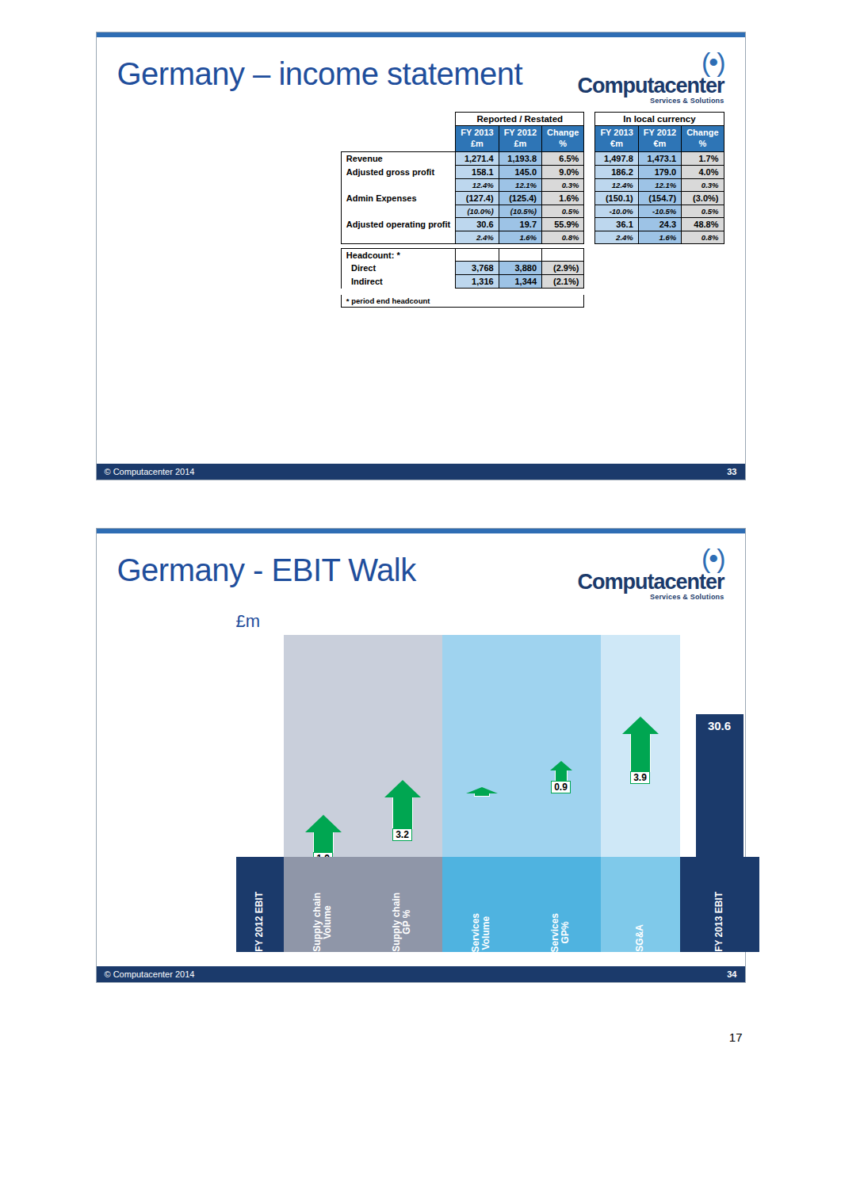(•)
Computacenter
Services & Solutions
Germany – income statement
| | Reported / Restated | | In local currency |
| --- | --- | --- | --- |
| | FY 2013 £m | FY 2012 £m | Change % | | FY 2013 €m | FY 2012 €m | Change % |
| Revenue | 1,271.4 | 1,193.8 | 6.5% | | 1,497.8 | 1,473.1 | 1.7% |
| Adjusted gross profit | 158.1 | 145.0 | 9.0% | | 186.2 | 179.0 | 4.0% |
| | 12.4% | 12.1% | 0.3% | | 12.4% | 12.1% | 0.3% |
| Admin Expenses | (127.4) | (125.4) | 1.6% | | (150.1) | (154.7) | (3.0%) |
| | (10.0%) | (10.5%) | 0.5% | | -10.0% | -10.5% | 0.5% |
| Adjusted operating profit | 30.6 | 19.7 | 55.9% | | 36.1 | 24.3 | 48.8% |
| | 2.4% | 1.6% | 0.8% | | 2.4% | 1.6% | 0.8% |
| Headcount: * | | | | | | | |
| Direct | 3,768 | 3,880 | (2.9%) | | | | |
| Indirect | 1,316 | 1,344 | (2.1%) | | | | |
| * period end headcount | | |
© Computacenter 2014 33
(•)
Computacenter
Services & Solutions
Germany - EBIT Walk
£m
20.6
1.9
3.2
0.9
3.9
30.6
FY 2012 EBIT
Supply chain
Volume
Supply chain
GP %
Services
Volume
Services
GP%
SG&A
FY 2013 EBIT
© Computacenter 2014 34
17